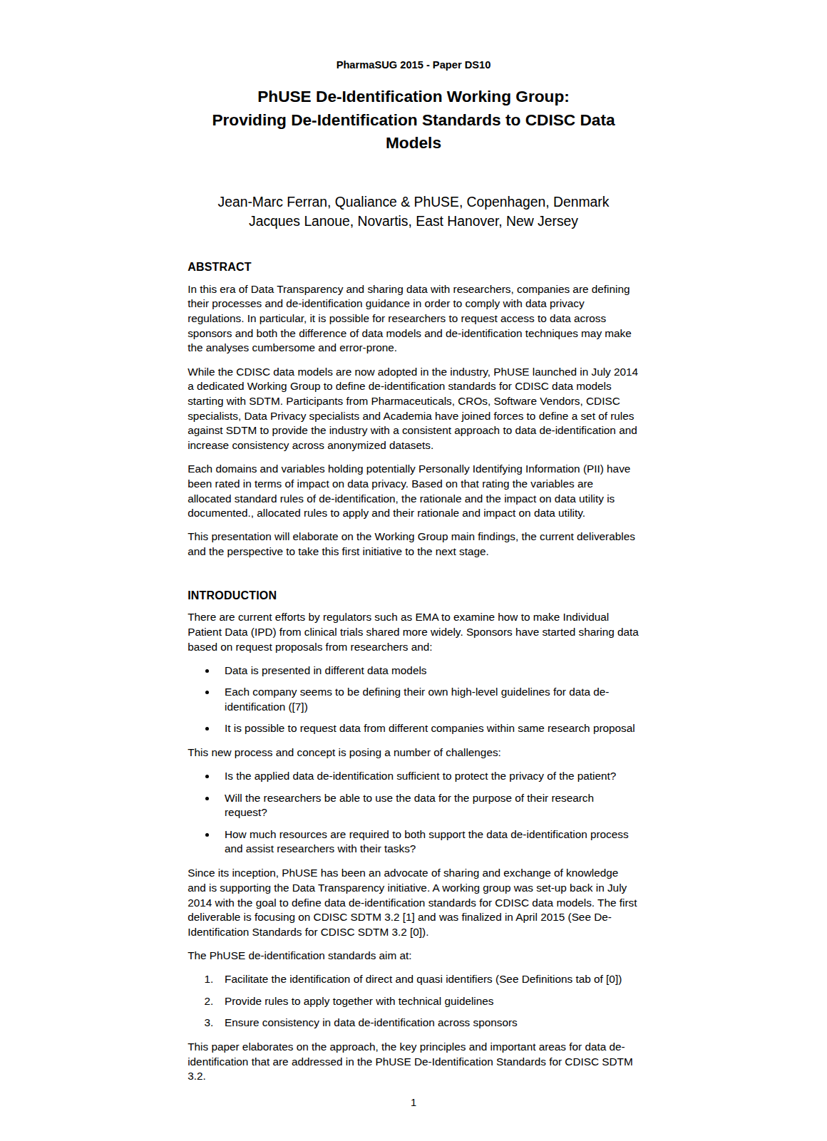PharmaSUG 2015 - Paper DS10
PhUSE De-Identification Working Group:
Providing De-Identification Standards to CDISC Data Models
Jean-Marc Ferran, Qualiance & PhUSE, Copenhagen, Denmark
Jacques Lanoue, Novartis, East Hanover, New Jersey
ABSTRACT
In this era of Data Transparency and sharing data with researchers, companies are defining their processes and de-identification guidance in order to comply with data privacy regulations. In particular, it is possible for researchers to request access to data across sponsors and both the difference of data models and de-identification techniques may make the analyses cumbersome and error-prone.
While the CDISC data models are now adopted in the industry, PhUSE launched in July 2014 a dedicated Working Group to define de-identification standards for CDISC data models starting with SDTM. Participants from Pharmaceuticals, CROs, Software Vendors, CDISC specialists, Data Privacy specialists and Academia have joined forces to define a set of rules against SDTM to provide the industry with a consistent approach to data de-identification and increase consistency across anonymized datasets.
Each domains and variables holding potentially Personally Identifying Information (PII) have been rated in terms of impact on data privacy. Based on that rating the variables are allocated standard rules of de-identification, the rationale and the impact on data utility is documented., allocated rules to apply and their rationale and impact on data utility.
This presentation will elaborate on the Working Group main findings, the current deliverables and the perspective to take this first initiative to the next stage.
INTRODUCTION
There are current efforts by regulators such as EMA to examine how to make Individual Patient Data (IPD) from clinical trials shared more widely. Sponsors have started sharing data based on request proposals from researchers and:
Data is presented in different data models
Each company seems to be defining their own high-level guidelines for data de-identification ([7])
It is possible to request data from different companies within same research proposal
This new process and concept is posing a number of challenges:
Is the applied data de-identification sufficient to protect the privacy of the patient?
Will the researchers be able to use the data for the purpose of their research request?
How much resources are required to both support the data de-identification process and assist researchers with their tasks?
Since its inception, PhUSE has been an advocate of sharing and exchange of knowledge and is supporting the Data Transparency initiative. A working group was set-up back in July 2014 with the goal to define data de-identification standards for CDISC data models. The first deliverable is focusing on CDISC SDTM 3.2 [1] and was finalized in April 2015 (See De-Identification Standards for CDISC SDTM 3.2 [0]).
The PhUSE de-identification standards aim at:
Facilitate the identification of direct and quasi identifiers (See Definitions tab of [0])
Provide rules to apply together with technical guidelines
Ensure consistency in data de-identification across sponsors
This paper elaborates on the approach, the key principles and important areas for data de-identification that are addressed in the PhUSE De-Identification Standards for CDISC SDTM 3.2.
1